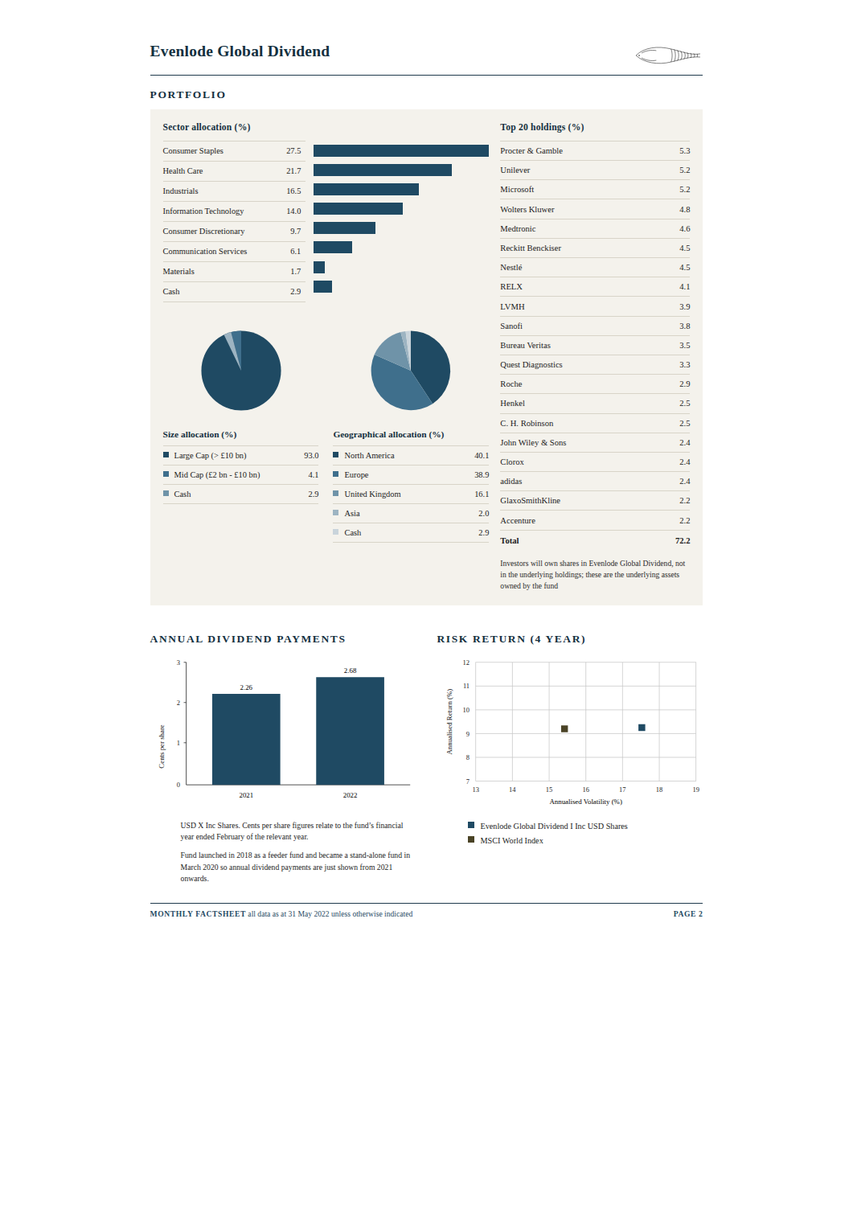Evenlode Global Dividend
Portfolio
Sector allocation (%)
| Consumer Staples | 27.5 |
| Health Care | 21.7 |
| Industrials | 16.5 |
| Information Technology | 14.0 |
| Consumer Discretionary | 9.7 |
| Communication Services | 6.1 |
| Materials | 1.7 |
| Cash | 2.9 |
Size allocation (%)
| Large Cap (> £10 bn) | 93.0 |
| Mid Cap (£2 bn - £10 bn) | 4.1 |
| Cash | 2.9 |
Geographical allocation (%)
| North America | 40.1 |
| Europe | 38.9 |
| United Kingdom | 16.1 |
| Asia | 2.0 |
| Cash | 2.9 |
Top 20 holdings (%)
| Procter & Gamble | 5.3 |
| Unilever | 5.2 |
| Microsoft | 5.2 |
| Wolters Kluwer | 4.8 |
| Medtronic | 4.6 |
| Reckitt Benckiser | 4.5 |
| Nestlé | 4.5 |
| RELX | 4.1 |
| LVMH | 3.9 |
| Sanofi | 3.8 |
| Bureau Veritas | 3.5 |
| Quest Diagnostics | 3.3 |
| Roche | 2.9 |
| Henkel | 2.5 |
| C. H. Robinson | 2.5 |
| John Wiley & Sons | 2.4 |
| Clorox | 2.4 |
| adidas | 2.4 |
| GlaxoSmithKline | 2.2 |
| Accenture | 2.2 |
| Total | 72.2 |
Investors will own shares in Evenlode Global Dividend, not in the underlying holdings; these are the underlying assets owned by the fund
Annual dividend payments
3 2 1 0 Cents per share 2.26 2.68 2021 2022
USD X Inc Shares. Cents per share figures relate to the fund’s financial year ended February of the relevant year.
Fund launched in 2018 as a feeder fund and became a stand-alone fund in March 2020 so annual dividend payments are just shown from 2021 onwards.
Risk return (4 year)
12 11 10 9 8 7 13 14 15 16 17 18 19 Annualised Volatility (%) Annualised Return (%)
Evenlode Global Dividend I Inc USD Shares
MSCI World Index
MONTHLY FACTSHEET all data as at 31 May 2022 unless otherwise indicated
PAGE 2